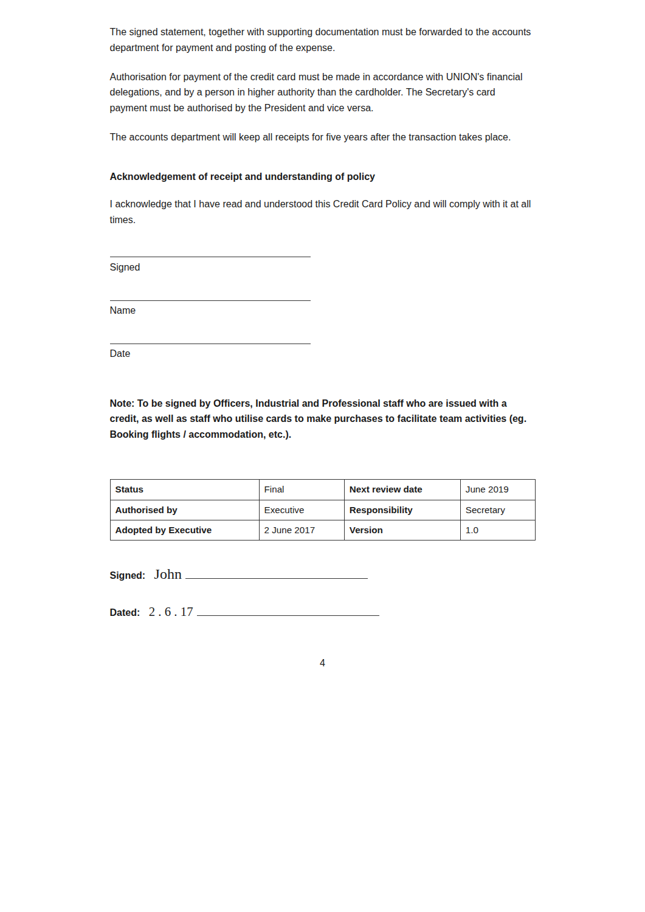The signed statement, together with supporting documentation must be forwarded to the accounts department for payment and posting of the expense.
Authorisation for payment of the credit card must be made in accordance with UNION's financial delegations, and by a person in higher authority than the cardholder. The Secretary's card payment must be authorised by the President and vice versa.
The accounts department will keep all receipts for five years after the transaction takes place.
Acknowledgement of receipt and understanding of policy
I acknowledge that I have read and understood this Credit Card Policy and will comply with it at all times.
Signed
Name
Date
Note: To be signed by Officers, Industrial and Professional staff who are issued with a credit, as well as staff who utilise cards to make purchases to facilitate team activities (eg. Booking flights / accommodation, etc.).
| Status | Final | Next review date | June 2019 |
| Authorised by | Executive | Responsibility | Secretary |
| Adopted by Executive | 2 June 2017 | Version | 1.0 |
Signed: John
Dated: 2 . 6 . 17
4